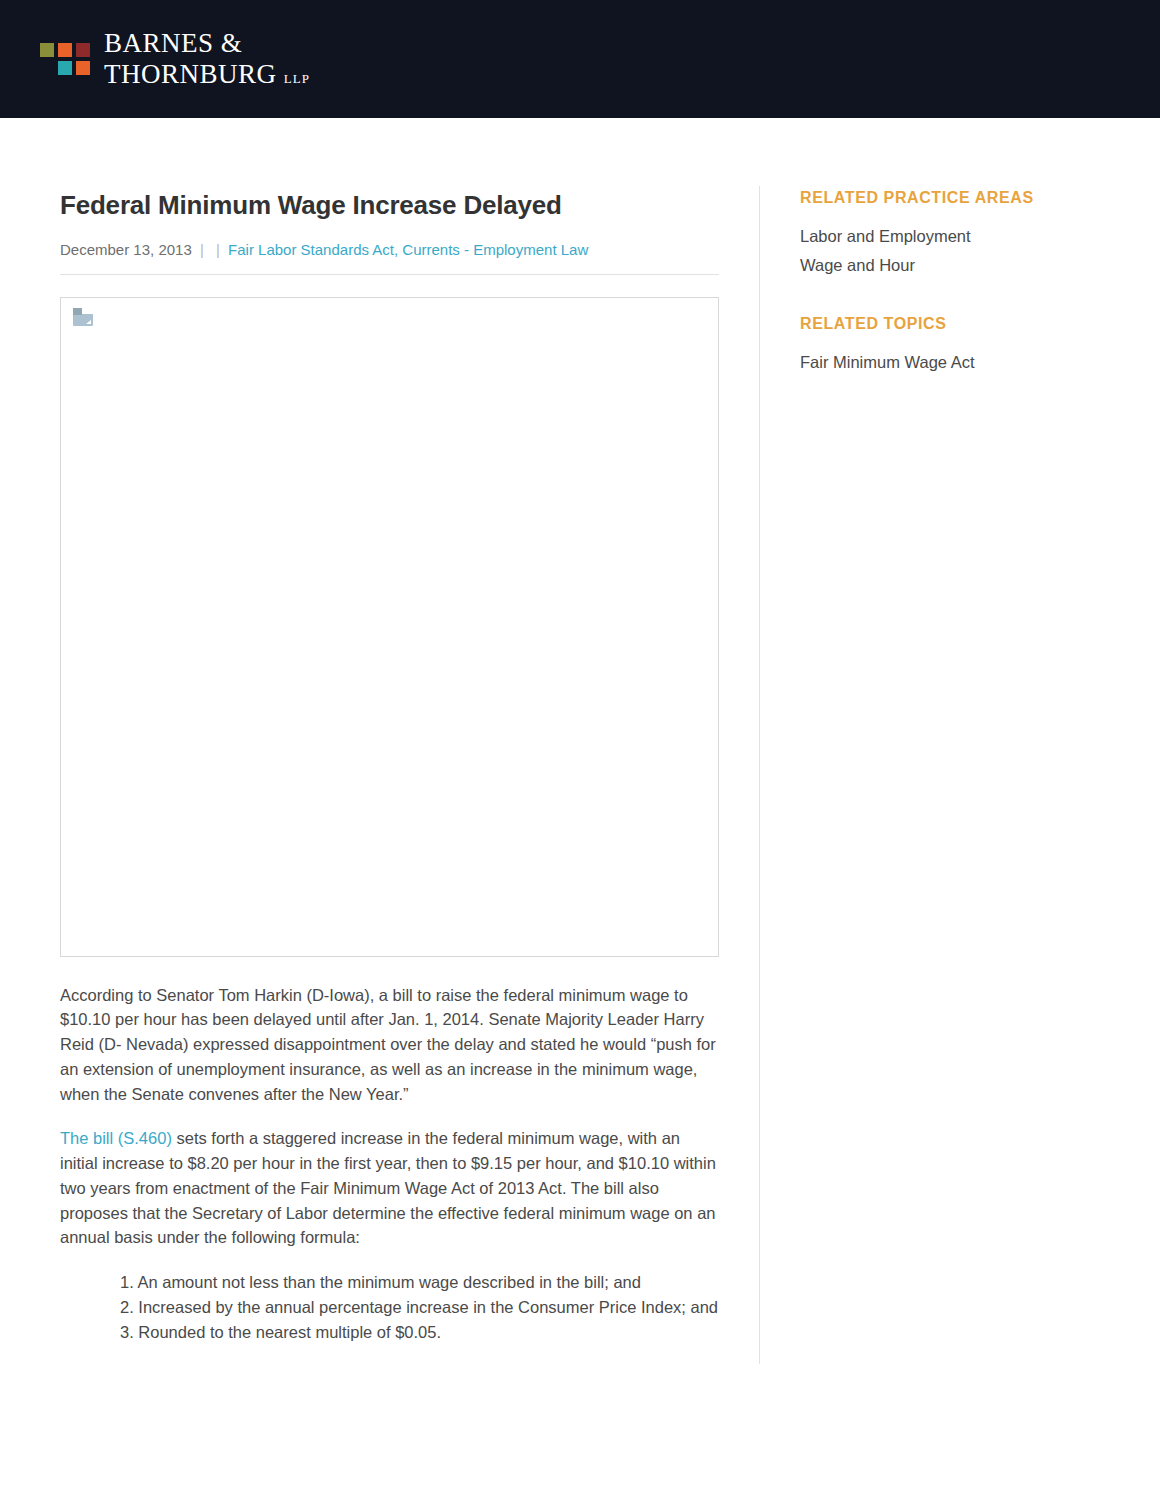BARNES &
THORNBURG LLP
Federal Minimum Wage Increase Delayed
December 13, 2013 | | Fair Labor Standards Act, Currents - Employment Law
According to Senator Tom Harkin (D-Iowa), a bill to raise the federal minimum wage to $10.10 per hour has been delayed until after Jan. 1, 2014. Senate Majority Leader Harry Reid (D- Nevada) expressed disappointment over the delay and stated he would “push for an extension of unemployment insurance, as well as an increase in the minimum wage, when the Senate convenes after the New Year.”
The bill (S.460) sets forth a staggered increase in the federal minimum wage, with an initial increase to $8.20 per hour in the first year, then to $9.15 per hour, and $10.10 within two years from enactment of the Fair Minimum Wage Act of 2013 Act. The bill also proposes that the Secretary of Labor determine the effective federal minimum wage on an annual basis under the following formula:
1. An amount not less than the minimum wage described in the bill; and
2. Increased by the annual percentage increase in the Consumer Price Index; and
3. Rounded to the nearest multiple of $0.05.
Related Practice Areas
Labor and Employment
Wage and Hour
Related Topics
Fair Minimum Wage Act